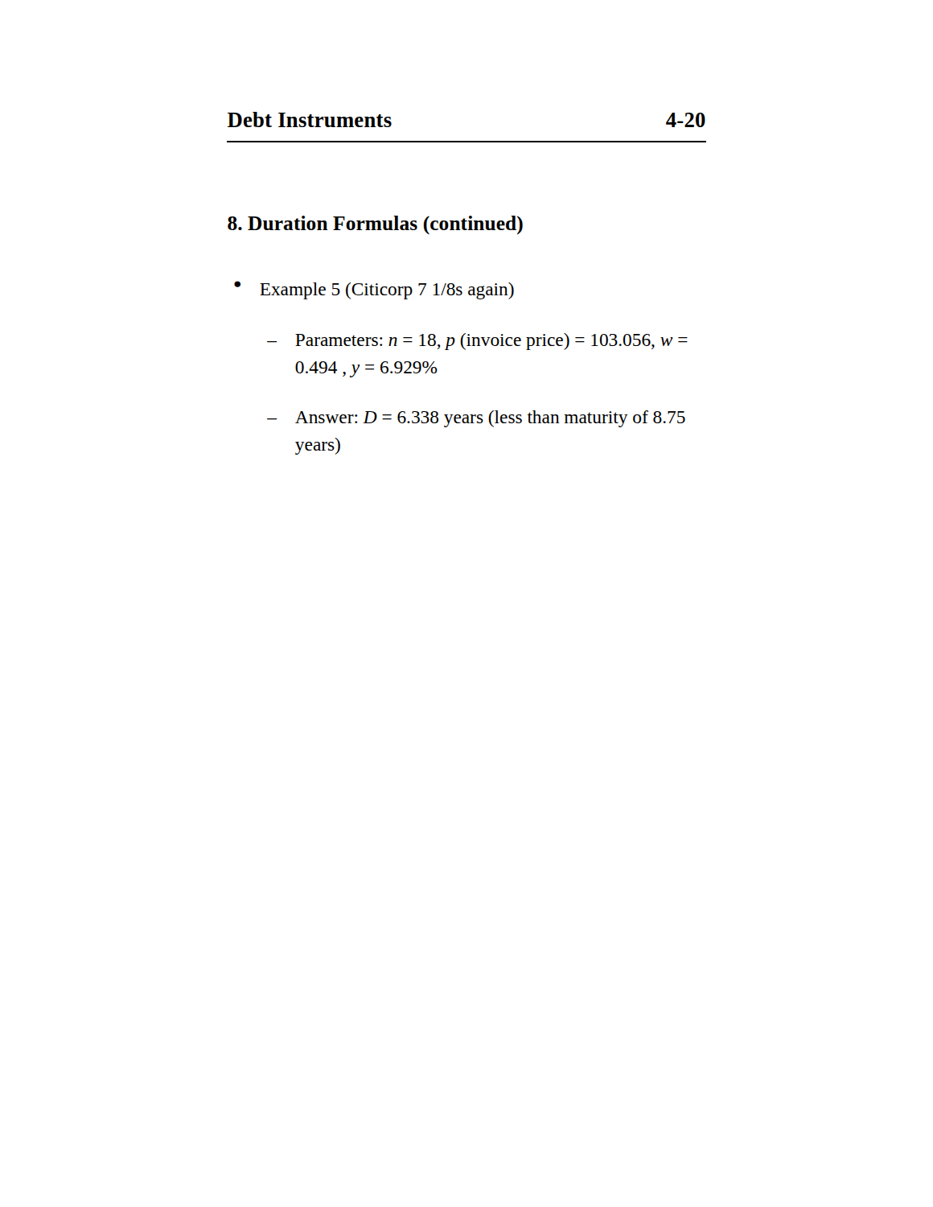Debt Instruments 4-20
8. Duration Formulas (continued)
● Example 5 (Citicorp 7 1/8s again)
– Parameters: n = 18, p (invoice price) = 103.056, w = 0.494 , y = 6.929%
– Answer: D = 6.338 years (less than maturity of 8.75 years)